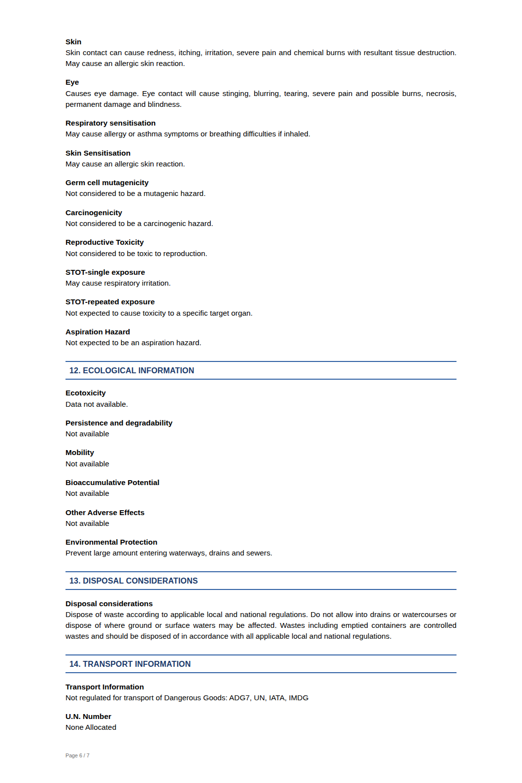Skin
Skin contact can cause redness, itching, irritation, severe pain and chemical burns with resultant tissue destruction. May cause an allergic skin reaction.
Eye
Causes eye damage. Eye contact will cause stinging, blurring, tearing, severe pain and possible burns, necrosis, permanent damage and blindness.
Respiratory sensitisation
May cause allergy or asthma symptoms or breathing difficulties if inhaled.
Skin Sensitisation
May cause an allergic skin reaction.
Germ cell mutagenicity
Not considered to be a mutagenic hazard.
Carcinogenicity
Not considered to be a carcinogenic hazard.
Reproductive Toxicity
Not considered to be toxic to reproduction.
STOT-single exposure
May cause respiratory irritation.
STOT-repeated exposure
Not expected to cause toxicity to a specific target organ.
Aspiration Hazard
Not expected to be an aspiration hazard.
12. ECOLOGICAL INFORMATION
Ecotoxicity
Data not available.
Persistence and degradability
Not available
Mobility
Not available
Bioaccumulative Potential
Not available
Other Adverse Effects
Not available
Environmental Protection
Prevent large amount entering waterways, drains and sewers.
13. DISPOSAL CONSIDERATIONS
Disposal considerations
Dispose of waste according to applicable local and national regulations. Do not allow into drains or watercourses or dispose of where ground or surface waters may be affected. Wastes including emptied containers are controlled wastes and should be disposed of in accordance with all applicable local and national regulations.
14. TRANSPORT INFORMATION
Transport Information
Not regulated for transport of Dangerous Goods: ADG7, UN, IATA, IMDG
U.N. Number
None Allocated
Page 6 / 7